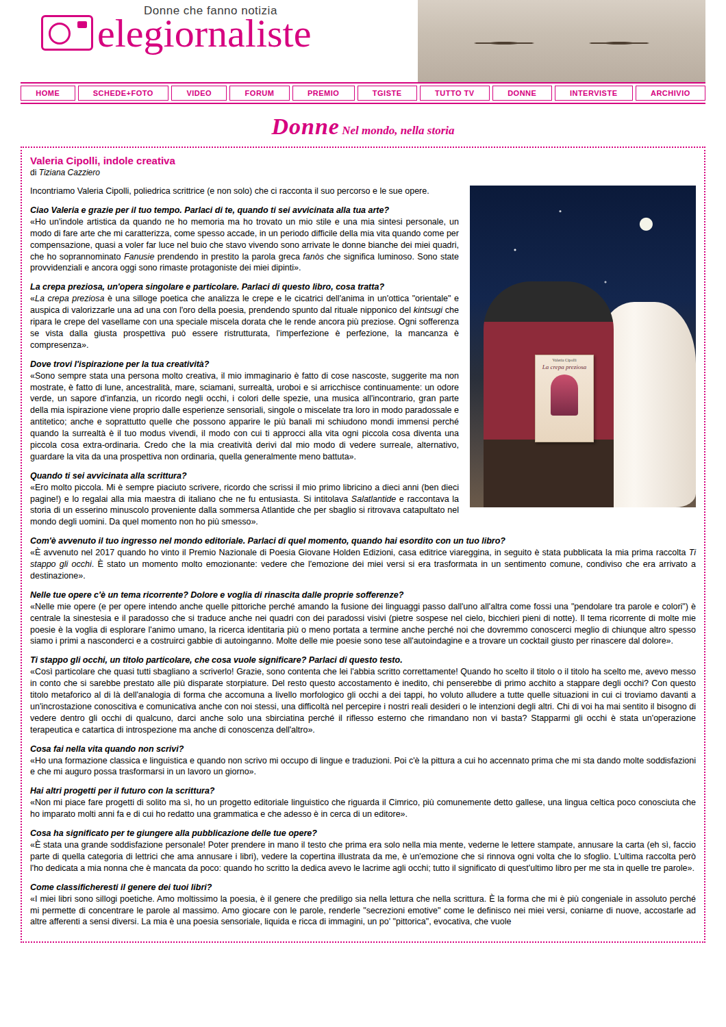Donne che fanno notizia
elegiornaliste
HOME SCHEDE+FOTO VIDEO FORUM PREMIO TGISTE TUTTO TV DONNE INTERVISTE ARCHIVIO
Donne Nel mondo, nella storia
Valeria Cipolli, indole creativa
di Tiziana Cazziero
Valeria Cipolli
La crepa preziosa
Incontriamo Valeria Cipolli, poliedrica scrittrice (e non solo) che ci racconta il suo percorso e le sue opere.
Ciao Valeria e grazie per il tuo tempo. Parlaci di te, quando ti sei avvicinata alla tua arte?
«Ho un'indole artistica da quando ne ho memoria ma ho trovato un mio stile e una mia sintesi personale, un modo di fare arte che mi caratterizza, come spesso accade, in un periodo difficile della mia vita quando come per compensazione, quasi a voler far luce nel buio che stavo vivendo sono arrivate le donne bianche dei miei quadri, che ho soprannominato Fanusie prendendo in prestito la parola greca fanòs che significa luminoso. Sono state provvidenziali e ancora oggi sono rimaste protagoniste dei miei dipinti».
La crepa preziosa, un'opera singolare e particolare. Parlaci di questo libro, cosa tratta?
«La crepa preziosa è una silloge poetica che analizza le crepe e le cicatrici dell'anima in un'ottica "orientale" e auspica di valorizzarle una ad una con l'oro della poesia, prendendo spunto dal rituale nipponico del kintsugi che ripara le crepe del vasellame con una speciale miscela dorata che le rende ancora più preziose. Ogni sofferenza se vista dalla giusta prospettiva può essere ristrutturata, l'imperfezione è perfezione, la mancanza è compresenza».
Dove trovi l'ispirazione per la tua creatività?
«Sono sempre stata una persona molto creativa, il mio immaginario è fatto di cose nascoste, suggerite ma non mostrate, è fatto di lune, ancestralità, mare, sciamani, surrealtà, uroboi e si arricchisce continuamente: un odore verde, un sapore d'infanzia, un ricordo negli occhi, i colori delle spezie, una musica all'incontrario, gran parte della mia ispirazione viene proprio dalle esperienze sensoriali, singole o miscelate tra loro in modo paradossale e antitetico; anche e soprattutto quelle che possono apparire le più banali mi schiudono mondi immensi perché quando la surrealtà è il tuo modus vivendi, il modo con cui ti approcci alla vita ogni piccola cosa diventa una piccola cosa extra-ordinaria. Credo che la mia creatività derivi dal mio modo di vedere surreale, alternativo, guardare la vita da una prospettiva non ordinaria, quella generalmente meno battuta».
Quando ti sei avvicinata alla scrittura?
«Ero molto piccola. Mi è sempre piaciuto scrivere, ricordo che scrissi il mio primo libricino a dieci anni (ben dieci pagine!) e lo regalai alla mia maestra di italiano che ne fu entusiasta. Si intitolava Salatlantide e raccontava la storia di un esserino minuscolo proveniente dalla sommersa Atlantide che per sbaglio si ritrovava catapultato nel mondo degli uomini. Da quel momento non ho più smesso».
Com'è avvenuto il tuo ingresso nel mondo editoriale. Parlaci di quel momento, quando hai esordito con un tuo libro?
«È avvenuto nel 2017 quando ho vinto il Premio Nazionale di Poesia Giovane Holden Edizioni, casa editrice viareggina, in seguito è stata pubblicata la mia prima raccolta Ti stappo gli occhi. È stato un momento molto emozionante: vedere che l'emozione dei miei versi si era trasformata in un sentimento comune, condiviso che era arrivato a destinazione».
Nelle tue opere c'è un tema ricorrente? Dolore e voglia di rinascita dalle proprie sofferenze?
«Nelle mie opere (e per opere intendo anche quelle pittoriche perché amando la fusione dei linguaggi passo dall'uno all'altra come fossi una "pendolare tra parole e colori") è centrale la sinestesia e il paradosso che si traduce anche nei quadri con dei paradossi visivi (pietre sospese nel cielo, bicchieri pieni di notte). Il tema ricorrente di molte mie poesie è la voglia di esplorare l'animo umano, la ricerca identitaria più o meno portata a termine anche perché noi che dovremmo conoscerci meglio di chiunque altro spesso siamo i primi a nasconderci e a costruirci gabbie di autoinganno. Molte delle mie poesie sono tese all'autoindagine e a trovare un cocktail giusto per rinascere dal dolore».
Ti stappo gli occhi, un titolo particolare, che cosa vuole significare? Parlaci di questo testo.
«Così particolare che quasi tutti sbagliano a scriverlo! Grazie, sono contenta che lei l'abbia scritto correttamente! Quando ho scelto il titolo o il titolo ha scelto me, avevo messo in conto che si sarebbe prestato alle più disparate storpiature. Del resto questo accostamento è inedito, chi penserebbe di primo acchito a stappare degli occhi? Con questo titolo metaforico al di là dell'analogia di forma che accomuna a livello morfologico gli occhi a dei tappi, ho voluto alludere a tutte quelle situazioni in cui ci troviamo davanti a un'incrostazione conoscitiva e comunicativa anche con noi stessi, una difficoltà nel percepire i nostri reali desideri o le intenzioni degli altri. Chi di voi ha mai sentito il bisogno di vedere dentro gli occhi di qualcuno, darci anche solo una sbirciatina perché il riflesso esterno che rimandano non vi basta? Stapparmi gli occhi è stata un'operazione terapeutica e catartica di introspezione ma anche di conoscenza dell'altro».
Cosa fai nella vita quando non scrivi?
«Ho una formazione classica e linguistica e quando non scrivo mi occupo di lingue e traduzioni. Poi c'è la pittura a cui ho accennato prima che mi sta dando molte soddisfazioni e che mi auguro possa trasformarsi in un lavoro un giorno».
Hai altri progetti per il futuro con la scrittura?
«Non mi piace fare progetti di solito ma sì, ho un progetto editoriale linguistico che riguarda il Cimrico, più comunemente detto gallese, una lingua celtica poco conosciuta che ho imparato molti anni fa e di cui ho redatto una grammatica e che adesso è in cerca di un editore».
Cosa ha significato per te giungere alla pubblicazione delle tue opere?
«È stata una grande soddisfazione personale! Poter prendere in mano il testo che prima era solo nella mia mente, vederne le lettere stampate, annusare la carta (eh sì, faccio parte di quella categoria di lettrici che ama annusare i libri), vedere la copertina illustrata da me, è un'emozione che si rinnova ogni volta che lo sfoglio. L'ultima raccolta però l'ho dedicata a mia nonna che è mancata da poco: quando ho scritto la dedica avevo le lacrime agli occhi; tutto il significato di quest'ultimo libro per me sta in quelle tre parole».
Come classificheresti il genere dei tuoi libri?
«I miei libri sono sillogi poetiche. Amo moltissimo la poesia, è il genere che prediligo sia nella lettura che nella scrittura. È la forma che mi è più congeniale in assoluto perché mi permette di concentrare le parole al massimo. Amo giocare con le parole, renderle "secrezioni emotive" come le definisco nei miei versi, coniarne di nuove, accostarle ad altre afferenti a sensi diversi. La mia è una poesia sensoriale, liquida e ricca di immagini, un po' "pittorica", evocativa, che vuole